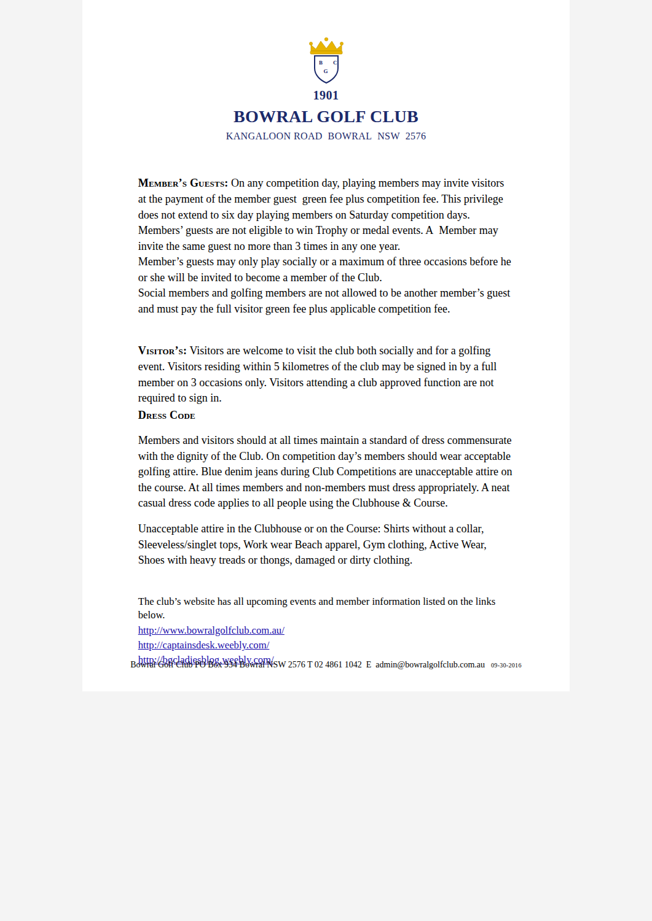B C G
1901
BOWRAL GOLF CLUB
KANGALOON ROAD BOWRAL NSW 2576
Member’s Guests: On any competition day, playing members may invite visitors at the payment of the member guest green fee plus competition fee. This privilege does not extend to six day playing members on Saturday competition days. Members’ guests are not eligible to win Trophy or medal events. A Member may invite the same guest no more than 3 times in any one year.
Member’s guests may only play socially or a maximum of three occasions before he or she will be invited to become a member of the Club.
Social members and golfing members are not allowed to be another member’s guest and must pay the full visitor green fee plus applicable competition fee.
Visitor’s: Visitors are welcome to visit the club both socially and for a golfing event. Visitors residing within 5 kilometres of the club may be signed in by a full member on 3 occasions only. Visitors attending a club approved function are not required to sign in.
Dress Code
Members and visitors should at all times maintain a standard of dress commensurate with the dignity of the Club. On competition day’s members should wear acceptable golfing attire. Blue denim jeans during Club Competitions are unacceptable attire on the course. At all times members and non-members must dress appropriately. A neat casual dress code applies to all people using the Clubhouse & Course.
Unacceptable attire in the Clubhouse or on the Course: Shirts without a collar, Sleeveless/singlet tops, Work wear Beach apparel, Gym clothing, Active Wear, Shoes with heavy treads or thongs, damaged or dirty clothing.
The club’s website has all upcoming events and member information listed on the links below.
http://www.bowralgolfclub.com.au/
http://captainsdesk.weebly.com/
http://bgcladiesblog.weebly.com/
Bowral Golf Club PO Box 934 Bowral NSW 2576 T 02 4861 1042 E admin@bowralgolfclub.com.au 09-30-2016